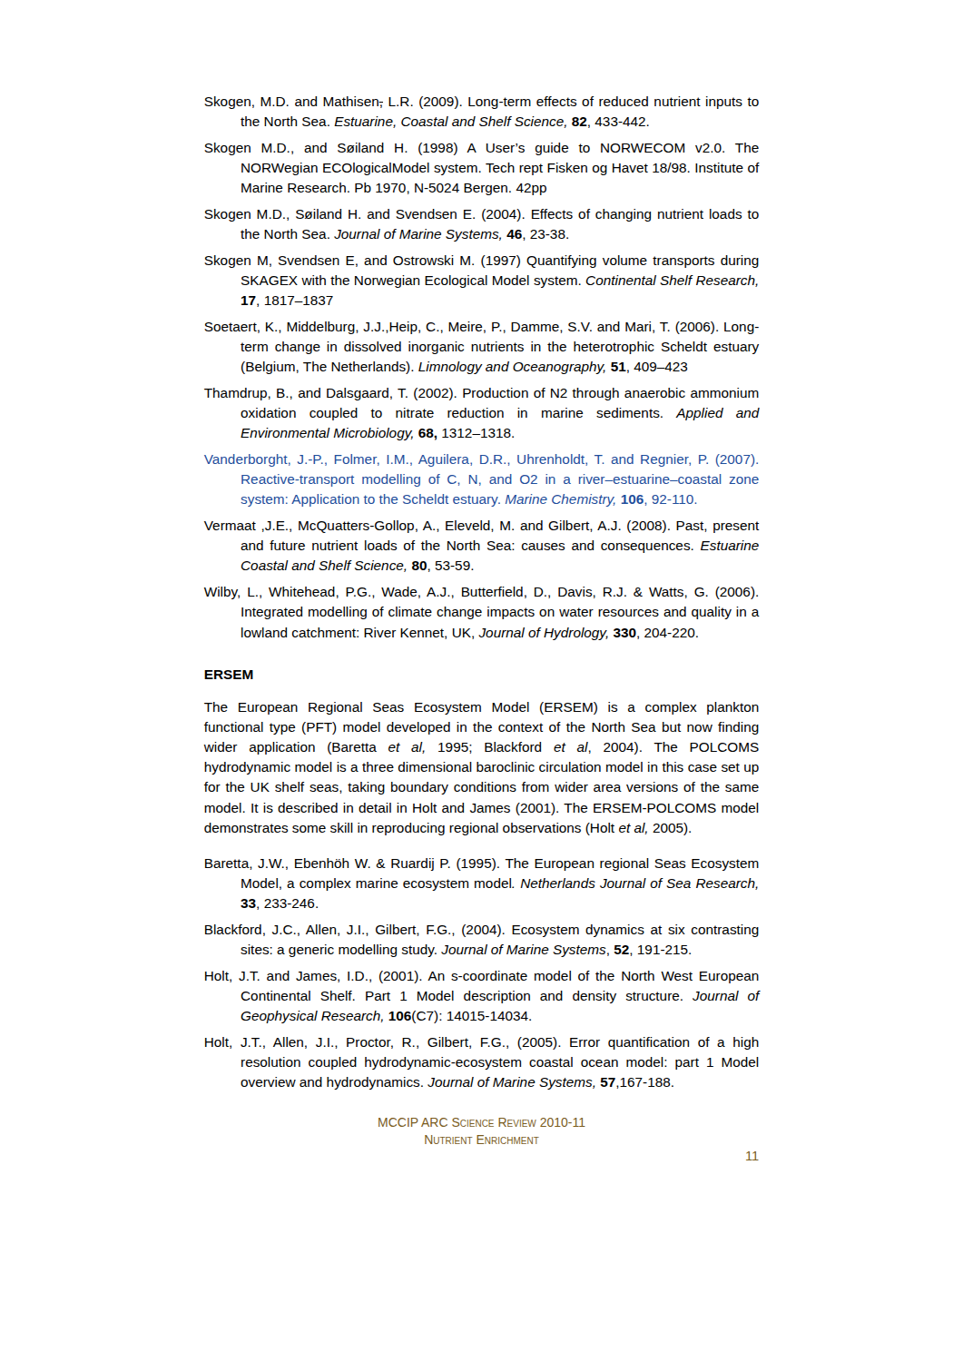Skogen, M.D. and Mathisen, L.R. (2009). Long-term effects of reduced nutrient inputs to the North Sea. Estuarine, Coastal and Shelf Science, 82, 433-442.
Skogen M.D., and Søiland H. (1998) A User’s guide to NORWECOM v2.0. The NORWegian ECOlogicalModel system. Tech rept Fisken og Havet 18/98. Institute of Marine Research. Pb 1970, N-5024 Bergen. 42pp
Skogen M.D., Søiland H. and Svendsen E. (2004). Effects of changing nutrient loads to the North Sea. Journal of Marine Systems, 46, 23-38.
Skogen M, Svendsen E, and Ostrowski M. (1997) Quantifying volume transports during SKAGEX with the Norwegian Ecological Model system. Continental Shelf Research, 17, 1817–1837
Soetaert, K., Middelburg, J.J.,Heip, C., Meire, P., Damme, S.V. and Mari, T. (2006). Long-term change in dissolved inorganic nutrients in the heterotrophic Scheldt estuary (Belgium, The Netherlands). Limnology and Oceanography, 51, 409–423
Thamdrup, B., and Dalsgaard, T. (2002). Production of N2 through anaerobic ammonium oxidation coupled to nitrate reduction in marine sediments. Applied and Environmental Microbiology, 68, 1312–1318.
Vanderborght, J.-P., Folmer, I.M., Aguilera, D.R., Uhrenholdt, T. and Regnier, P. (2007). Reactive-transport modelling of C, N, and O2 in a river–estuarine–coastal zone system: Application to the Scheldt estuary. Marine Chemistry, 106, 92-110.
Vermaat ,J.E., McQuatters-Gollop, A., Eleveld, M. and Gilbert, A.J. (2008). Past, present and future nutrient loads of the North Sea: causes and consequences. Estuarine Coastal and Shelf Science, 80, 53-59.
Wilby, L., Whitehead, P.G., Wade, A.J., Butterfield, D., Davis, R.J. & Watts, G. (2006). Integrated modelling of climate change impacts on water resources and quality in a lowland catchment: River Kennet, UK, Journal of Hydrology, 330, 204-220.
ERSEM
The European Regional Seas Ecosystem Model (ERSEM) is a complex plankton functional type (PFT) model developed in the context of the North Sea but now finding wider application (Baretta et al, 1995; Blackford et al, 2004). The POLCOMS hydrodynamic model is a three dimensional baroclinic circulation model in this case set up for the UK shelf seas, taking boundary conditions from wider area versions of the same model. It is described in detail in Holt and James (2001). The ERSEM-POLCOMS model demonstrates some skill in reproducing regional observations (Holt et al, 2005).
Baretta, J.W., Ebenhöh W. & Ruardij P. (1995). The European regional Seas Ecosystem Model, a complex marine ecosystem model. Netherlands Journal of Sea Research, 33, 233-246.
Blackford, J.C., Allen, J.I., Gilbert, F.G., (2004). Ecosystem dynamics at six contrasting sites: a generic modelling study. Journal of Marine Systems, 52, 191-215.
Holt, J.T. and James, I.D., (2001). An s-coordinate model of the North West European Continental Shelf. Part 1 Model description and density structure. Journal of Geophysical Research, 106(C7): 14015-14034.
Holt, J.T., Allen, J.I., Proctor, R., Gilbert, F.G., (2005). Error quantification of a high resolution coupled hydrodynamic-ecosystem coastal ocean model: part 1 Model overview and hydrodynamics. Journal of Marine Systems, 57,167-188.
MCCIP ARC Science Review 2010-11 Nutrient Enrichment
11